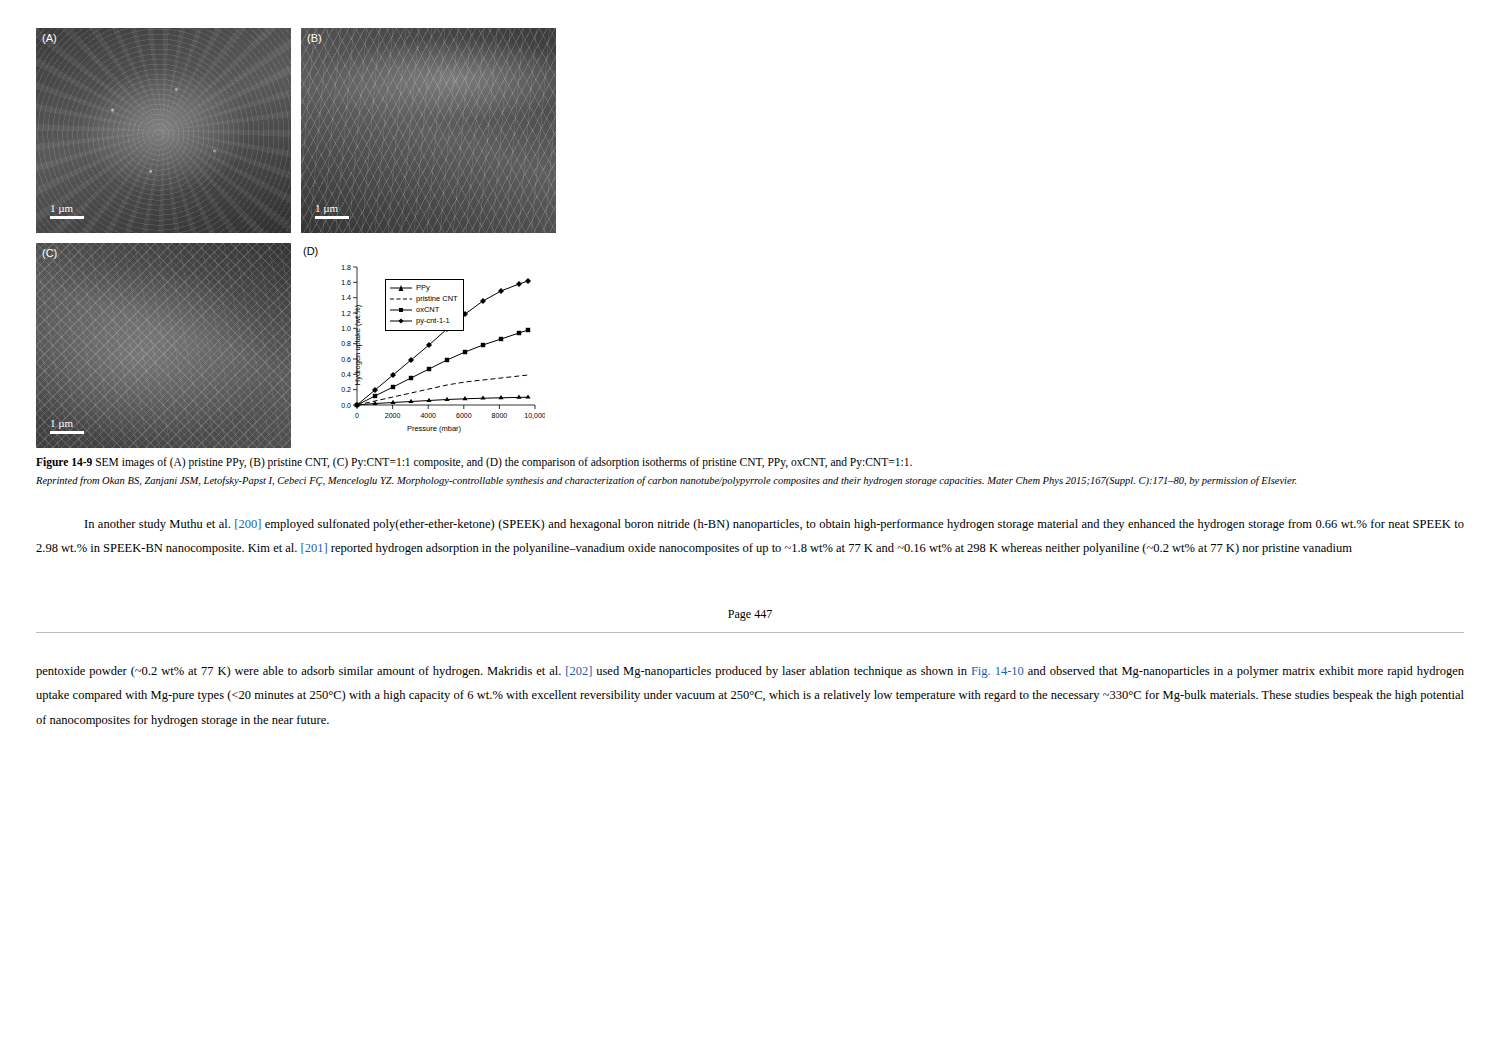(A)
1 µm
(B)
1 µm
(C)
1 µm
(D)
Hydrogen uptake (wt.%) Pressure (mbar) 0.0 0.2 0.4 0.6 0.8 1.0 1.2 1.4 1.6 1.8 0 2000 4000 6000 8000 10,000
PPy
pristine CNT
oxCNT
py-cnt-1-1
Figure 14‑9 SEM images of (A) pristine PPy, (B) pristine CNT, (C) Py:CNT=1:1 composite, and (D) the comparison of adsorption isotherms of pristine CNT, PPy, oxCNT, and Py:CNT=1:1.
Reprinted from Okan BS, Zanjani JSM, Letofsky-Papst I, Cebeci FÇ, Menceloglu YZ. Morphology-controllable synthesis and characterization of carbon nanotube/polypyrrole composites and their hydrogen storage capacities. Mater Chem Phys 2015;167(Suppl. C):171–80, by permission of Elsevier.
In another study Muthu et al. [200] employed sulfonated poly(ether-ether-ketone) (SPEEK) and hexagonal boron nitride (h-BN) nanoparticles, to obtain high-performance hydrogen storage material and they enhanced the hydrogen storage from 0.66 wt.% for neat SPEEK to 2.98 wt.% in SPEEK-BN nanocomposite. Kim et al. [201] reported hydrogen adsorption in the polyaniline–vanadium oxide nanocomposites of up to ~1.8 wt% at 77 K and ~0.16 wt% at 298 K whereas neither polyaniline (~0.2 wt% at 77 K) nor pristine vanadium
Page 447
pentoxide powder (~0.2 wt% at 77 K) were able to adsorb similar amount of hydrogen. Makridis et al. [202] used Mg-nanoparticles produced by laser ablation technique as shown in Fig. 14‑10 and observed that Mg-nanoparticles in a polymer matrix exhibit more rapid hydrogen uptake compared with Mg-pure types (<20 minutes at 250°C) with a high capacity of 6 wt.% with excellent reversibility under vacuum at 250°C, which is a relatively low temperature with regard to the necessary ~330°C for Mg-bulk materials. These studies bespeak the high potential of nanocomposites for hydrogen storage in the near future.